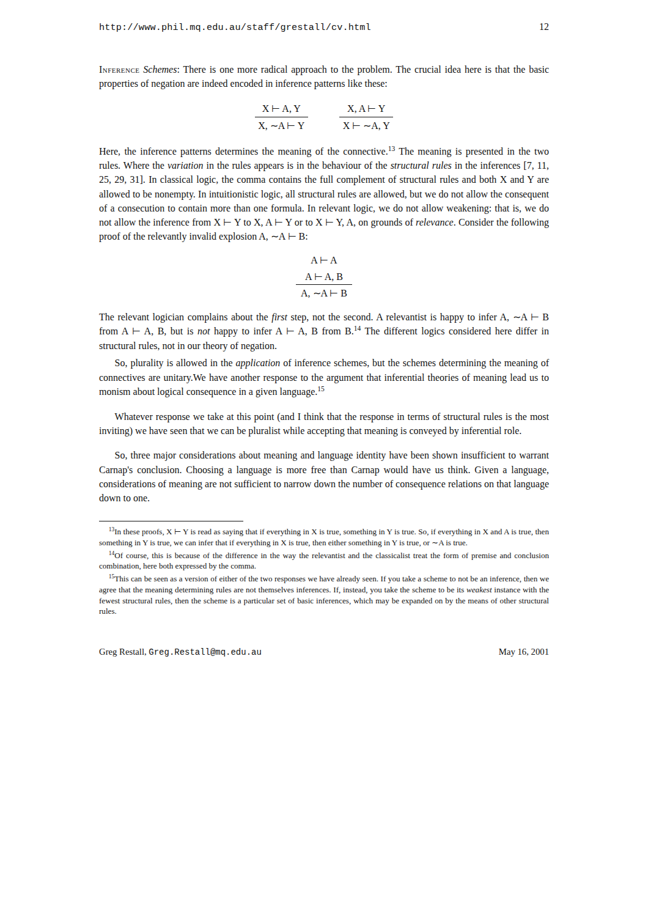http://www.phil.mq.edu.au/staff/grestall/cv.html 12
Inference Schemes: There is one more radical approach to the problem. The crucial idea here is that the basic properties of negation are indeed encoded in inference patterns like these:
X ⊢ A, Y X, ∼A ⊢ Y X, A ⊢ Y X ⊢ ∼A, Y
Here, the inference patterns determines the meaning of the connective.13 The meaning is presented in the two rules. Where the variation in the rules appears is in the behaviour of the structural rules in the inferences [7, 11, 25, 29, 31]. In classical logic, the comma contains the full complement of structural rules and both X and Y are allowed to be nonempty. In intuitionistic logic, all structural rules are allowed, but we do not allow the consequent of a consecution to contain more than one formula. In relevant logic, we do not allow weakening: that is, we do not allow the inference from X ⊢ Y to X, A ⊢ Y or to X ⊢ Y, A, on grounds of relevance. Consider the following proof of the relevantly invalid explosion A, ∼A ⊢ B:
A ⊢ A A ⊢ A, B A, ∼A ⊢ B
The relevant logician complains about the first step, not the second. A relevantist is happy to infer A, ∼A ⊢ B from A ⊢ A, B, but is not happy to infer A ⊢ A, B from B.14 The different logics considered here differ in structural rules, not in our theory of negation.
So, plurality is allowed in the application of inference schemes, but the schemes determining the meaning of connectives are unitary.We have another response to the argument that inferential theories of meaning lead us to monism about logical consequence in a given language.15
Whatever response we take at this point (and I think that the response in terms of structural rules is the most inviting) we have seen that we can be pluralist while accepting that meaning is conveyed by inferential role.
So, three major considerations about meaning and language identity have been shown insufficient to warrant Carnap's conclusion. Choosing a language is more free than Carnap would have us think. Given a language, considerations of meaning are not sufficient to narrow down the number of consequence relations on that language down to one.
13In these proofs, X ⊢ Y is read as saying that if everything in X is true, something in Y is true. So, if everything in X and A is true, then something in Y is true, we can infer that if everything in X is true, then either something in Y is true, or ∼A is true.
14Of course, this is because of the difference in the way the relevantist and the classicalist treat the form of premise and conclusion combination, here both expressed by the comma.
15This can be seen as a version of either of the two responses we have already seen. If you take a scheme to not be an inference, then we agree that the meaning determining rules are not themselves inferences. If, instead, you take the scheme to be its weakest instance with the fewest structural rules, then the scheme is a particular set of basic inferences, which may be expanded on by the means of other structural rules.
Greg Restall, Greg.Restall@mq.edu.au May 16, 2001